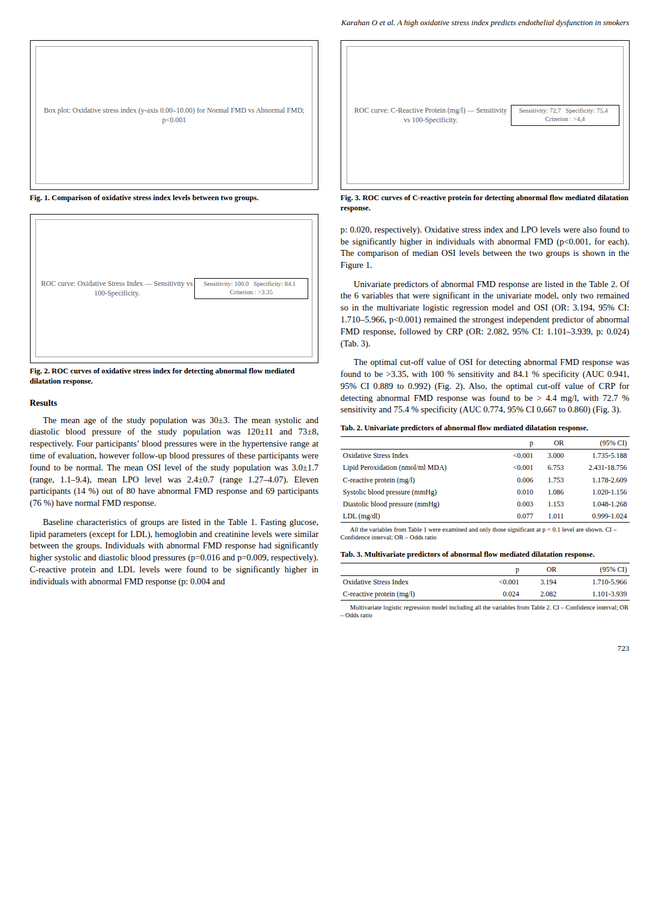Karahan O et al. A high oxidative stress index predicts endothelial dysfunction in smokers
Box plot: Oxidative stress index (y-axis 0.00–10.00) for Normal FMD vs Abnormal FMD; p<0.001
Fig. 1. Comparison of oxidative stress index levels between two groups.
ROC curve: Oxidative Stress Index — Sensitivity vs 100-Specificity.
Sensitivity: 100.0 Specificity: 84.1 Criterion : >3.35
Fig. 2. ROC curves of oxidative stress index for detecting abnormal flow mediated dilatation response.
Results
The mean age of the study population was 30±3. The mean systolic and diastolic blood pressure of the study population was 120±11 and 73±8, respectively. Four participants’ blood pressures were in the hypertensive range at time of evaluation, however follow-up blood pressures of these participants were found to be normal. The mean OSI level of the study population was 3.0±1.7 (range, 1.1–9.4), mean LPO level was 2.4±0.7 (range 1.27–4.07). Eleven participants (14 %) out of 80 have abnormal FMD response and 69 participants (76 %) have normal FMD response.
Baseline characteristics of groups are listed in the Table 1. Fasting glucose, lipid parameters (except for LDL), hemoglobin and creatinine levels were similar between the groups. Individuals with abnormal FMD response had significantly higher systolic and diastolic blood pressures (p=0.016 and p=0.009, respectively). C-reactive protein and LDL levels were found to be significantly higher in individuals with abnormal FMD response (p: 0.004 and
ROC curve: C-Reactive Protein (mg/l) — Sensitivity vs 100-Specificity.
Sensitivity: 72,7 Specificity: 75,4 Criterion : >4,4
Fig. 3. ROC curves of C-reactive protein for detecting abnormal flow mediated dilatation response.
p: 0.020, respectively). Oxidative stress index and LPO levels were also found to be significantly higher in individuals with abnormal FMD (p<0.001, for each). The comparison of median OSI levels between the two groups is shown in the Figure 1.
Univariate predictors of abnormal FMD response are listed in the Table 2. Of the 6 variables that were significant in the univariate model, only two remained so in the multivariate logistic regression model and OSI (OR: 3.194, 95% CI: 1.710–5.966, p<0.001) remained the strongest independent predictor of abnormal FMD response, followed by CRP (OR: 2.082, 95% CI: 1.101–3.939, p: 0.024) (Tab. 3).
The optimal cut-off value of OSI for detecting abnormal FMD response was found to be >3.35, with 100 % sensitivity and 84.1 % specificity (AUC 0.941, 95% CI 0.889 to 0.992) (Fig. 2). Also, the optimal cut-off value of CRP for detecting abnormal FMD response was found to be > 4.4 mg/l, with 72.7 % sensitivity and 75.4 % specificity (AUC 0.774, 95% CI 0,667 to 0.860) (Fig. 3).
Tab. 2. Univariate predictors of abnormal flow mediated dilatation response.
| | p | OR | (95% CI) |
| --- | --- | --- | --- |
| Oxidative Stress Index | <0.001 | 3.000 | 1.735-5.188 |
| Lipid Peroxidation (nmol/ml MDA) | <0.001 | 6.753 | 2.431-18.756 |
| C-reactive protein (mg/l) | 0.006 | 1.753 | 1.178-2.609 |
| Systolic blood pressure (mmHg) | 0.010 | 1.086 | 1.020-1.156 |
| Diastolic blood pressure (mmHg) | 0.003 | 1.153 | 1.048-1.268 |
| LDL (mg/dl) | 0.077 | 1.011 | 0.999-1.024 |
All the variables from Table 1 were examined and only those significant at p < 0.1 level are shown. CI – Confidence interval; OR – Odds ratio
Tab. 3. Multivariate predictors of abnormal flow mediated dilatation response.
| | p | OR | (95% CI) |
| --- | --- | --- | --- |
| Oxidative Stress Index | <0.001 | 3.194 | 1.710-5.966 |
| C-reactive protein (mg/l) | 0.024 | 2.082 | 1.101-3.939 |
Multivariate logistic regression model including all the variables from Table 2. CI – Confidence interval; OR – Odds ratio
723